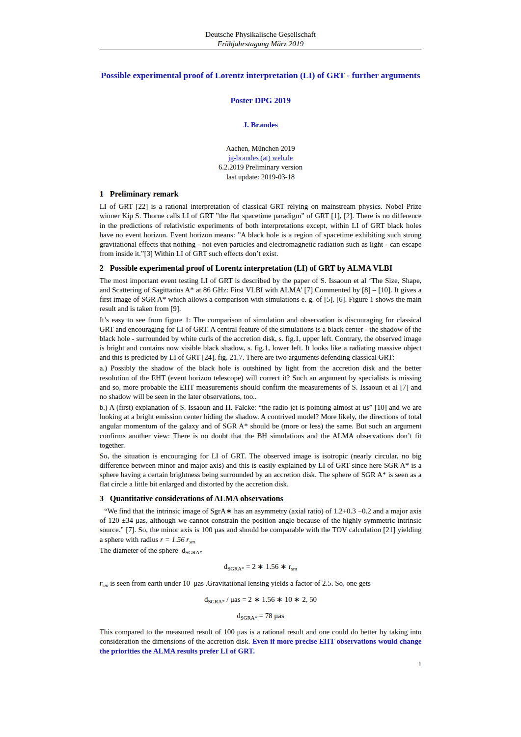Deutsche Physikalische Gesellschaft
Frühjahrstagung März 2019
Possible experimental proof of Lorentz interpretation (LI) of GRT - further arguments
Poster DPG 2019
J. Brandes
Aachen, München 2019
jg-brandes (at) web.de
6.2.2019 Preliminary version
last update: 2019-03-18
1 Preliminary remark
LI of GRT [22] is a rational interpretation of classical GRT relying on mainstream physics. Nobel Prize winner Kip S. Thorne calls LI of GRT ”the flat spacetime paradigm” of GRT [1], [2]. There is no difference in the predictions of relativistic experiments of both interpretations except, within LI of GRT black holes have no event horizon. Event horizon means: ”A black hole is a region of spacetime exhibiting such strong gravitational effects that nothing - not even particles and electromagnetic radiation such as light - can escape from inside it.”[3] Within LI of GRT such effects don’t exist.
2 Possible experimental proof of Lorentz interpretation (LI) of GRT by ALMA VLBI
The most important event testing LI of GRT is described by the paper of S. Issaoun et al ‘The Size, Shape, and Scattering of Sagittarius A* at 86 GHz: First VLBI with ALMA’ [7] Commented by [8] – [10]. It gives a first image of SGR A* which allows a comparison with simulations e. g. of [5], [6]. Figure 1 shows the main result and is taken from [9].
It’s easy to see from figure 1: The comparison of simulation and observation is discouraging for classical GRT and encouraging for LI of GRT. A central feature of the simulations is a black center - the shadow of the black hole - surrounded by white curls of the accretion disk, s. fig.1, upper left. Contrary, the observed image is bright and contains now visible black shadow, s. fig.1, lower left. It looks like a radiating massive object and this is predicted by LI of GRT [24], fig. 21.7. There are two arguments defending classical GRT:
a.) Possibly the shadow of the black hole is outshined by light from the accretion disk and the better resolution of the EHT (event horizon telescope) will correct it? Such an argument by specialists is missing and so, more probable the EHT measurements should confirm the measurements of S. Issaoun et al [7] and no shadow will be seen in the later observations, too..
b.) A (first) explanation of S. Issaoun and H. Falcke: “the radio jet is pointing almost at us” [10] and we are looking at a bright emission center hiding the shadow. A contrived model? More likely, the directions of total angular momentum of the galaxy and of SGR A* should be (more or less) the same. But such an argument confirms another view: There is no doubt that the BH simulations and the ALMA observations don’t fit together.
So, the situation is encouraging for LI of GRT. The observed image is isotropic (nearly circular, no big difference between minor and major axis) and this is easily explained by LI of GRT since here SGR A* is a sphere having a certain brightness being surrounded by an accretion disk. The sphere of SGR A* is seen as a flat circle a little bit enlarged and distorted by the accretion disk.
3 Quantitative considerations of ALMA observations
“We find that the intrinsic image of SgrA∗ has an asymmetry (axial ratio) of 1.2+0.3 −0.2 and a major axis of 120 ±34 μas, although we cannot constrain the position angle because of the highly symmetric intrinsic source.” [7]. So, the minor axis is 100 μas and should be comparable with the TOV calculation [21] yielding a sphere with radius r = 1.56 rsm
The diameter of the sphere dSGRA*
dSGRA* = 2 ∗ 1.56 ∗ rsm
rsm is seen from earth under 10 μas .Gravitational lensing yields a factor of 2.5. So, one gets
dSGRA* / μas = 2 ∗ 1.56 ∗ 10 ∗ 2, 50
dSGRA* = 78 μas
This compared to the measured result of 100 μas is a rational result and one could do better by taking into consideration the dimensions of the accretion disk. Even if more precise EHT observations would change the priorities the ALMA results prefer LI of GRT.
1